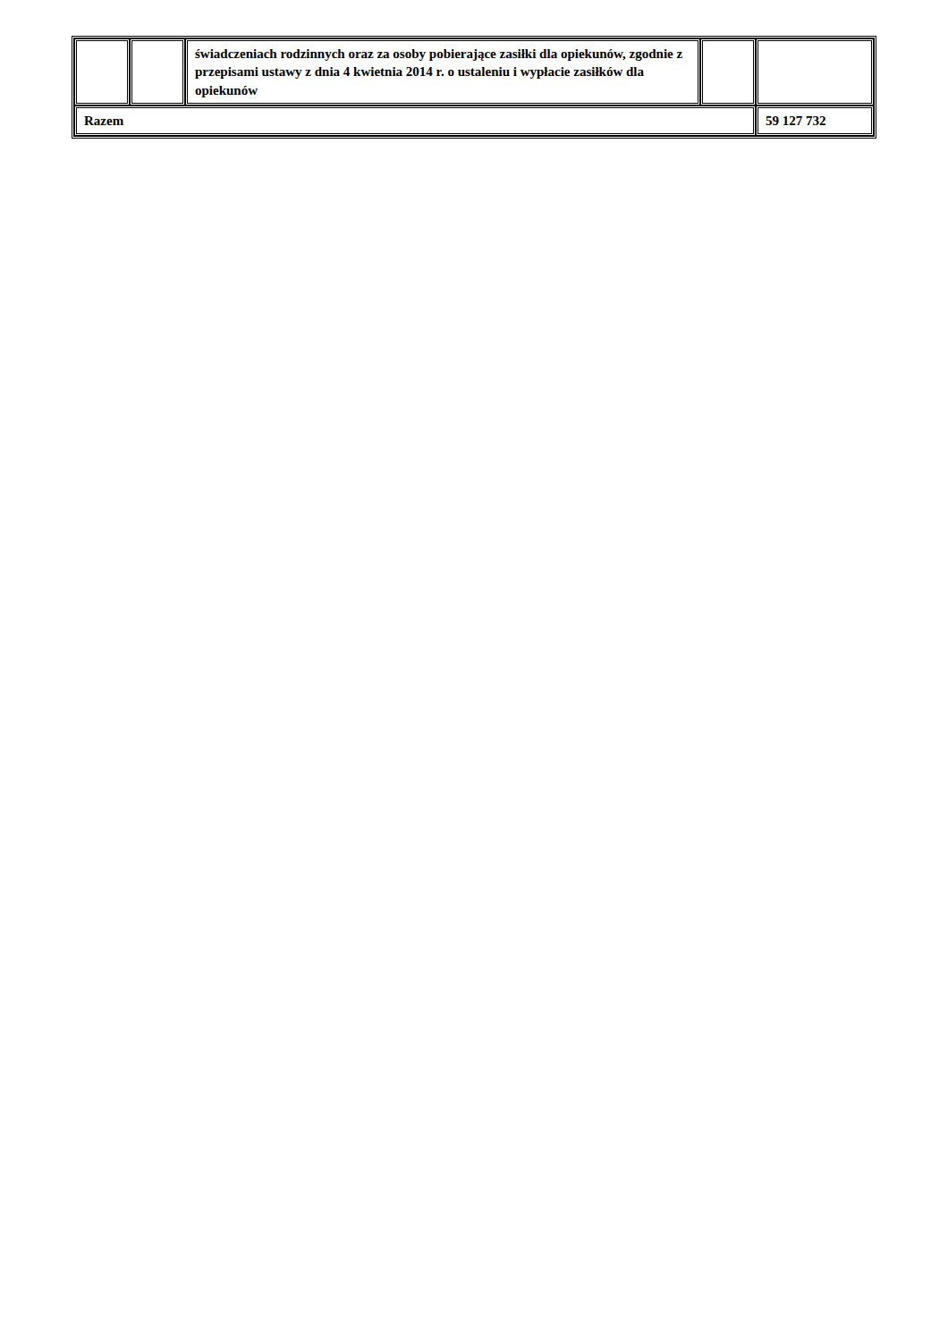| | | świadczeniach rodzinnych oraz za osoby pobierające zasiłki dla opiekunów, zgodnie z przepisami ustawy z dnia 4 kwietnia 2014 r. o ustaleniu i wypłacie zasiłków dla opiekunów | | |
| Razem | 59 127 732 |